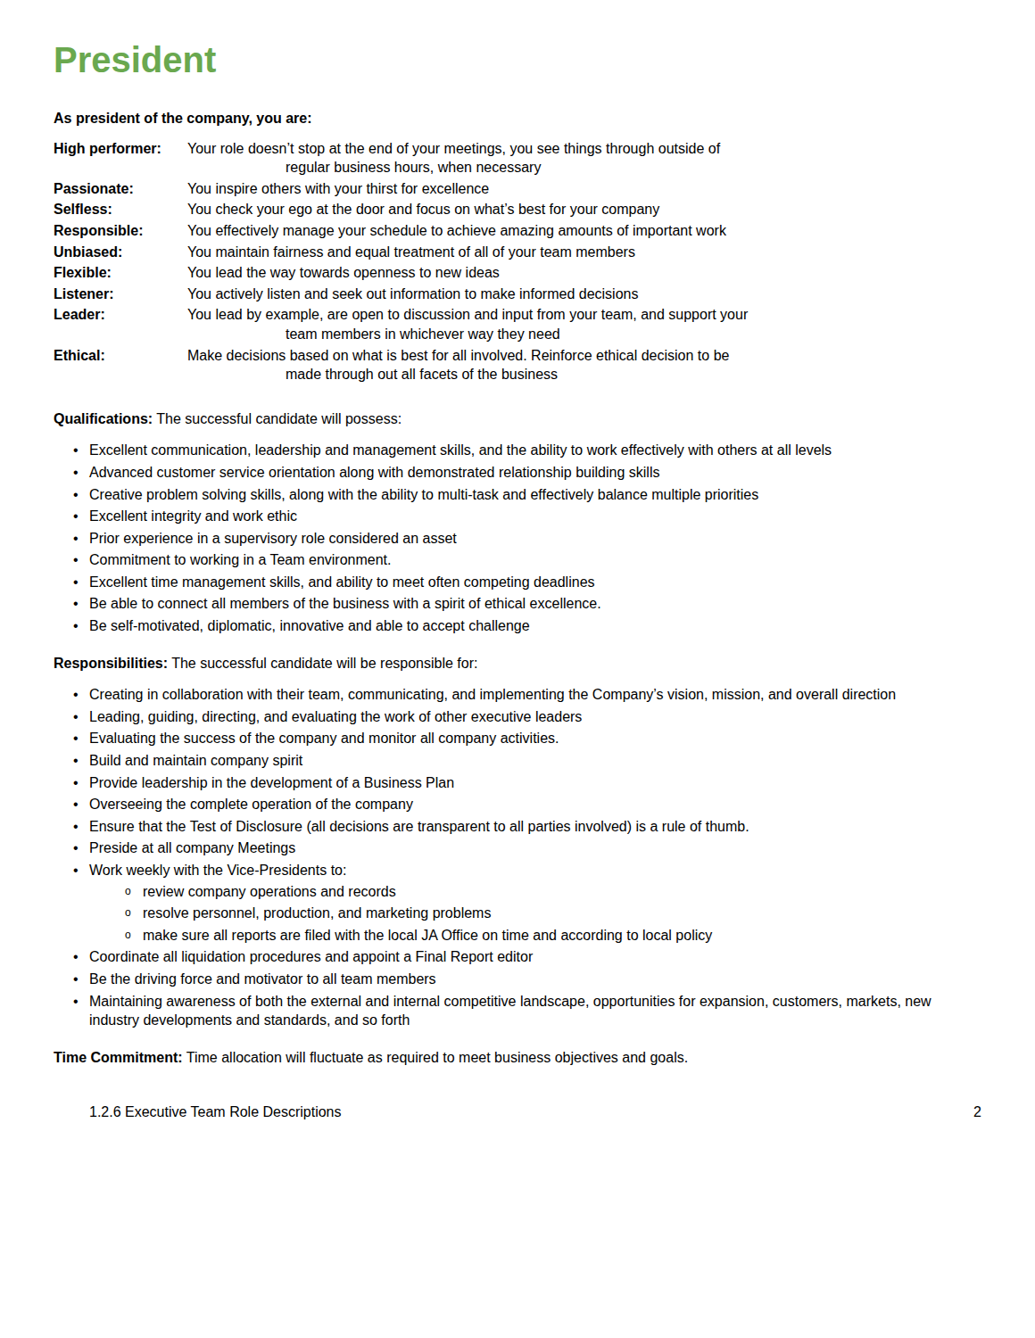President
As president of the company, you are:
High performer:
Your role doesn’t stop at the end of your meetings, you see things through outside of regular business hours, when necessary
Passionate:
You inspire others with your thirst for excellence
Selfless:
You check your ego at the door and focus on what’s best for your company
Responsible:
You effectively manage your schedule to achieve amazing amounts of important work
Unbiased:
You maintain fairness and equal treatment of all of your team members
Flexible:
You lead the way towards openness to new ideas
Listener:
You actively listen and seek out information to make informed decisions
Leader:
You lead by example, are open to discussion and input from your team, and support your team members in whichever way they need
Ethical:
Make decisions based on what is best for all involved. Reinforce ethical decision to be made through out all facets of the business
Qualifications: The successful candidate will possess:
Excellent communication, leadership and management skills, and the ability to work effectively with others at all levels
Advanced customer service orientation along with demonstrated relationship building skills
Creative problem solving skills, along with the ability to multi-task and effectively balance multiple priorities
Excellent integrity and work ethic
Prior experience in a supervisory role considered an asset
Commitment to working in a Team environment.
Excellent time management skills, and ability to meet often competing deadlines
Be able to connect all members of the business with a spirit of ethical excellence.
Be self-motivated, diplomatic, innovative and able to accept challenge
Responsibilities: The successful candidate will be responsible for:
Creating in collaboration with their team, communicating, and implementing the Company’s vision, mission, and overall direction
Leading, guiding, directing, and evaluating the work of other executive leaders
Evaluating the success of the company and monitor all company activities.
Build and maintain company spirit
Provide leadership in the development of a Business Plan
Overseeing the complete operation of the company
Ensure that the Test of Disclosure (all decisions are transparent to all parties involved) is a rule of thumb.
Preside at all company Meetings
Work weekly with the Vice-Presidents to:
review company operations and records
resolve personnel, production, and marketing problems
make sure all reports are filed with the local JA Office on time and according to local policy
Coordinate all liquidation procedures and appoint a Final Report editor
Be the driving force and motivator to all team members
Maintaining awareness of both the external and internal competitive landscape, opportunities for expansion, customers, markets, new industry developments and standards, and so forth
Time Commitment: Time allocation will fluctuate as required to meet business objectives and goals.
1.2.6 Executive Team Role Descriptions 2